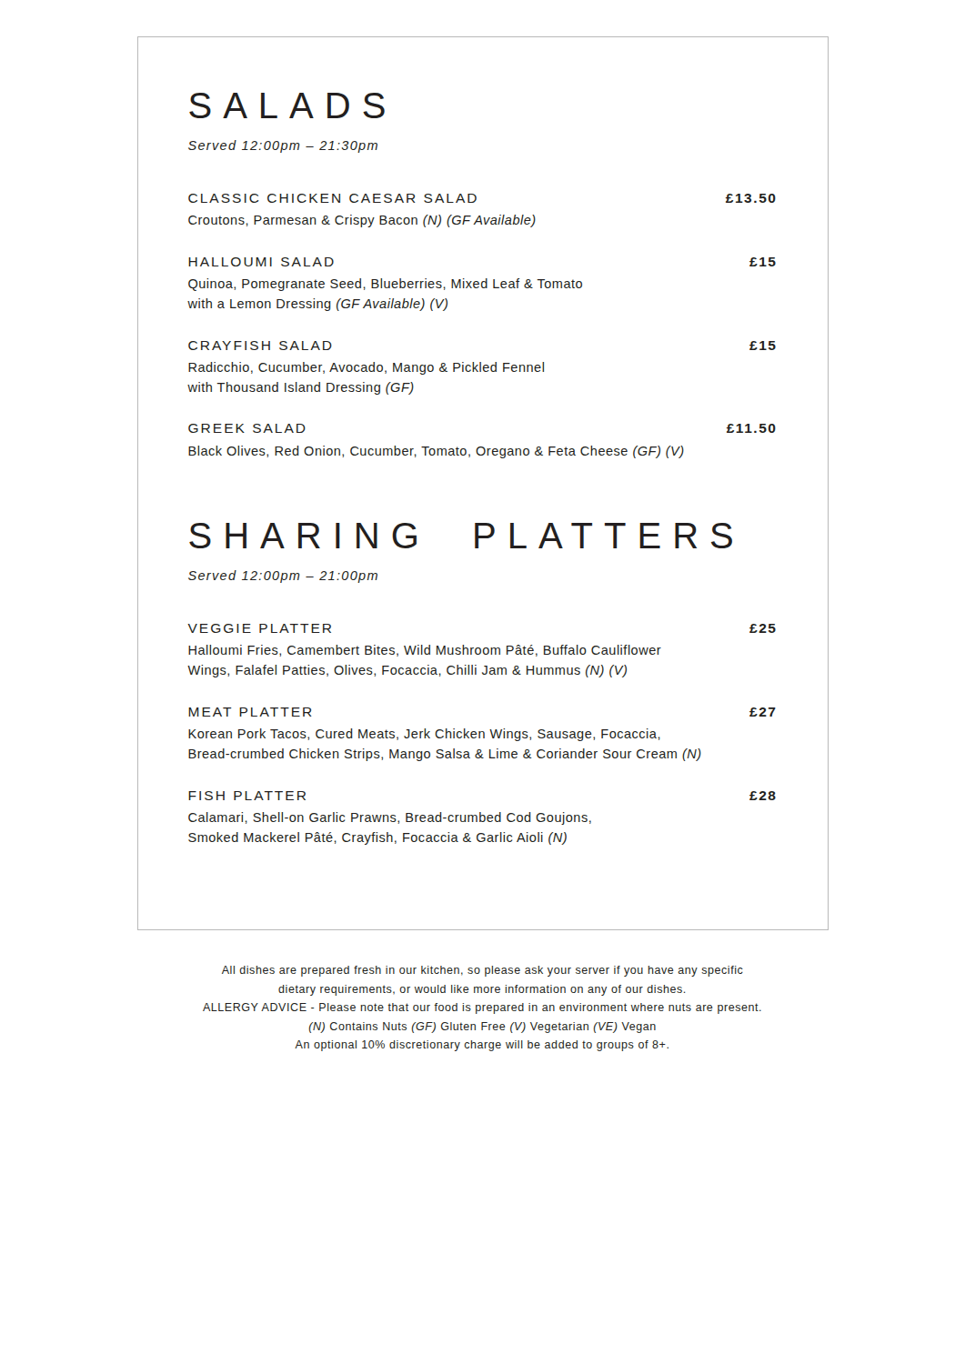Salads
Served 12:00pm – 21:30pm
Classic Chicken Caesar Salad £13.50
Croutons, Parmesan & Crispy Bacon (N) (GF Available)
Halloumi Salad £15
Quinoa, Pomegranate Seed, Blueberries, Mixed Leaf & Tomato
with a Lemon Dressing (GF Available) (V)
Crayfish Salad £15
Radicchio, Cucumber, Avocado, Mango & Pickled Fennel
with Thousand Island Dressing (GF)
Greek Salad £11.50
Black Olives, Red Onion, Cucumber, Tomato, Oregano & Feta Cheese (GF) (V)
Sharing Platters
Served 12:00pm – 21:00pm
Veggie Platter £25
Halloumi Fries, Camembert Bites, Wild Mushroom Pâté, Buffalo Cauliflower
Wings, Falafel Patties, Olives, Focaccia, Chilli Jam & Hummus (N) (V)
Meat Platter £27
Korean Pork Tacos, Cured Meats, Jerk Chicken Wings, Sausage, Focaccia,
Bread-crumbed Chicken Strips, Mango Salsa & Lime & Coriander Sour Cream (N)
Fish Platter £28
Calamari, Shell-on Garlic Prawns, Bread-crumbed Cod Goujons,
Smoked Mackerel Pâté, Crayfish, Focaccia & Garlic Aioli (N)
All dishes are prepared fresh in our kitchen, so please ask your server if you have any specific
dietary requirements, or would like more information on any of our dishes.
ALLERGY ADVICE - Please note that our food is prepared in an environment where nuts are present.
(N) Contains Nuts (GF) Gluten Free (V) Vegetarian (VE) Vegan
An optional 10% discretionary charge will be added to groups of 8+.